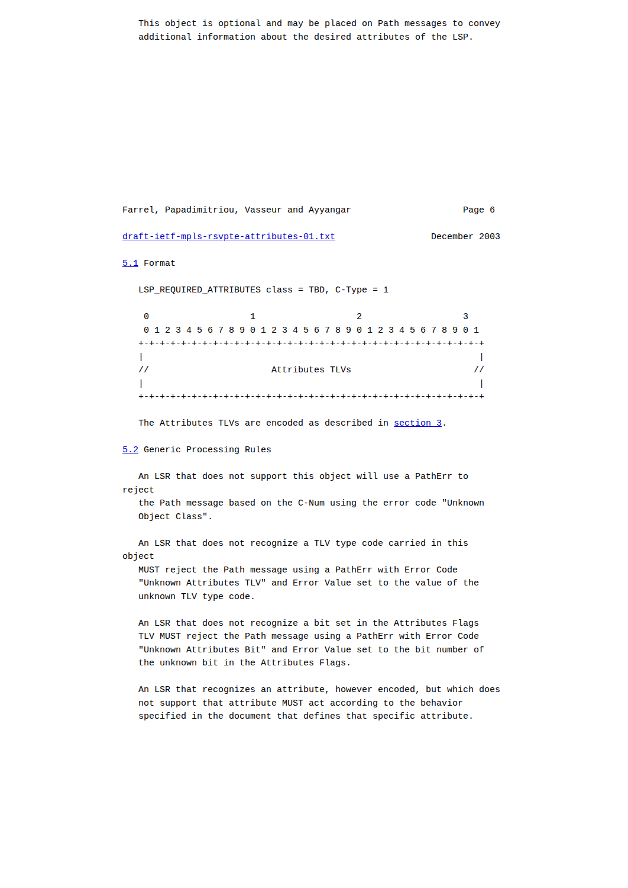This object is optional and may be placed on Path messages to convey
   additional information about the desired attributes of the LSP.
Farrel, Papadimitriou, Vasseur and Ayyangar                     Page 6
draft-ietf-mpls-rsvpte-attributes-01.txt                  December 2003
5.1 Format
   LSP_REQUIRED_ATTRIBUTES class = TBD, C-Type = 1
    0                   1                   2                   3
    0 1 2 3 4 5 6 7 8 9 0 1 2 3 4 5 6 7 8 9 0 1 2 3 4 5 6 7 8 9 0 1
   +-+-+-+-+-+-+-+-+-+-+-+-+-+-+-+-+-+-+-+-+-+-+-+-+-+-+-+-+-+-+-+-+
   |                                                               |
   //                       Attributes TLVs                       //
   |                                                               |
   +-+-+-+-+-+-+-+-+-+-+-+-+-+-+-+-+-+-+-+-+-+-+-+-+-+-+-+-+-+-+-+-+
   The Attributes TLVs are encoded as described in section 3.
5.2 Generic Processing Rules
   An LSR that does not support this object will use a PathErr to reject
   the Path message based on the C-Num using the error code "Unknown
   Object Class".
   An LSR that does not recognize a TLV type code carried in this object
   MUST reject the Path message using a PathErr with Error Code
   "Unknown Attributes TLV" and Error Value set to the value of the
   unknown TLV type code.
   An LSR that does not recognize a bit set in the Attributes Flags
   TLV MUST reject the Path message using a PathErr with Error Code
   "Unknown Attributes Bit" and Error Value set to the bit number of
   the unknown bit in the Attributes Flags.
   An LSR that recognizes an attribute, however encoded, but which does
   not support that attribute MUST act according to the behavior
   specified in the document that defines that specific attribute.